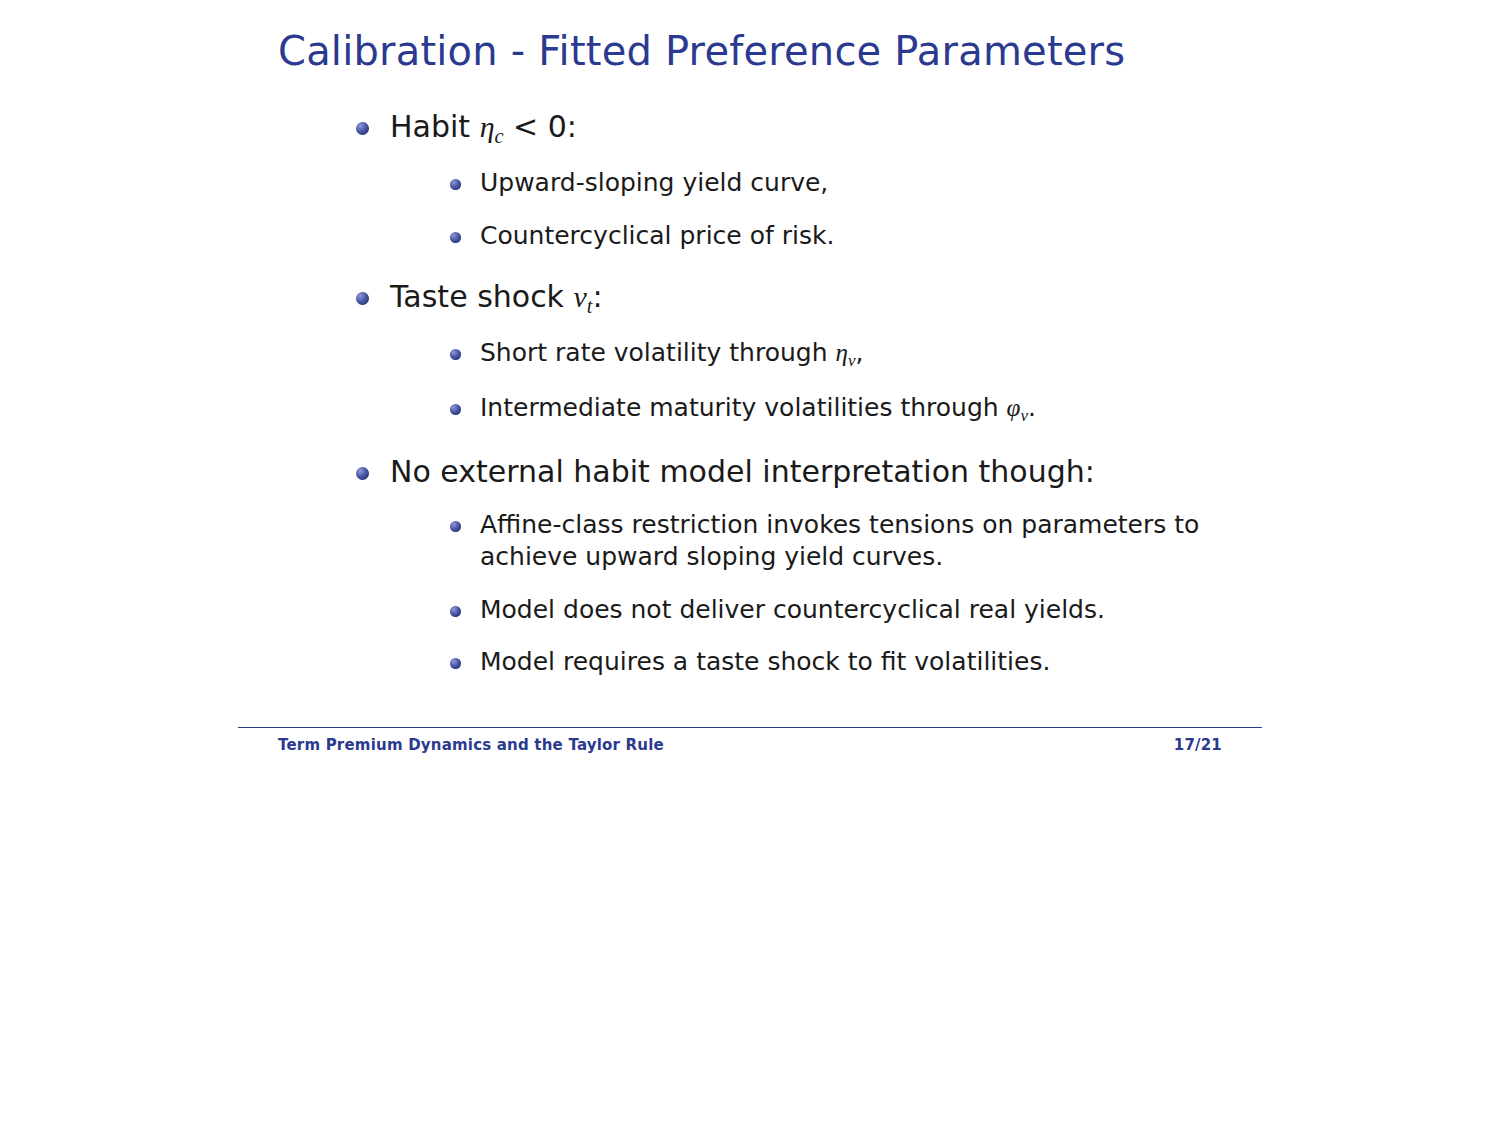Calibration - Fitted Preference Parameters
Habit ηc < 0:
Upward-sloping yield curve,
Countercyclical price of risk.
Taste shock vt:
Short rate volatility through ηv,
Intermediate maturity volatilities through φv.
No external habit model interpretation though:
Affine-class restriction invokes tensions on parameters to achieve upward sloping yield curves.
Model does not deliver countercyclical real yields.
Model requires a taste shock to fit volatilities.
Term Premium Dynamics and the Taylor Rule 17/21